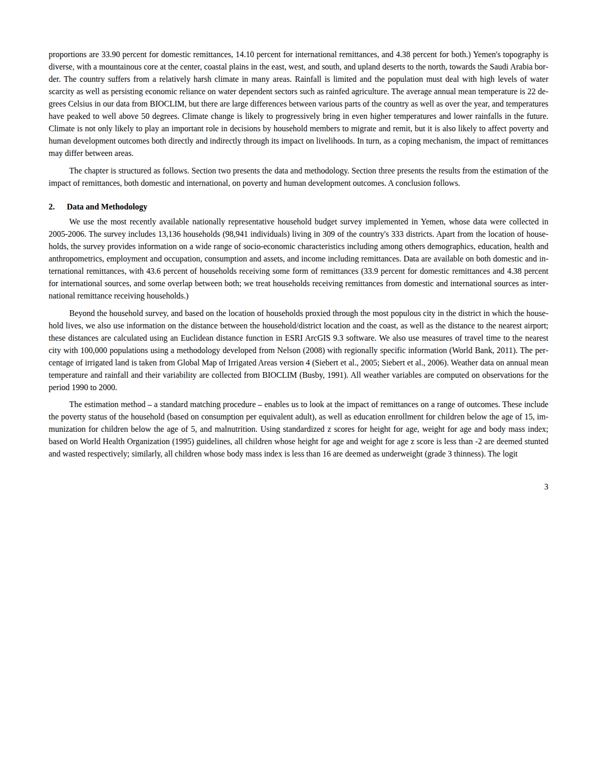proportions are 33.90 percent for domestic remittances, 14.10 percent for international remittances, and 4.38 percent for both.) Yemen's topography is diverse, with a mountainous core at the center, coastal plains in the east, west, and south, and upland deserts to the north, towards the Saudi Arabia border. The country suffers from a relatively harsh climate in many areas. Rainfall is limited and the population must deal with high levels of water scarcity as well as persisting economic reliance on water dependent sectors such as rainfed agriculture. The average annual mean temperature is 22 degrees Celsius in our data from BIOCLIM, but there are large differences between various parts of the country as well as over the year, and temperatures have peaked to well above 50 degrees. Climate change is likely to progressively bring in even higher temperatures and lower rainfalls in the future. Climate is not only likely to play an important role in decisions by household members to migrate and remit, but it is also likely to affect poverty and human development outcomes both directly and indirectly through its impact on livelihoods. In turn, as a coping mechanism, the impact of remittances may differ between areas.
The chapter is structured as follows. Section two presents the data and methodology. Section three presents the results from the estimation of the impact of remittances, both domestic and international, on poverty and human development outcomes. A conclusion follows.
2. Data and Methodology
We use the most recently available nationally representative household budget survey implemented in Yemen, whose data were collected in 2005-2006. The survey includes 13,136 households (98,941 individuals) living in 309 of the country's 333 districts. Apart from the location of households, the survey provides information on a wide range of socio-economic characteristics including among others demographics, education, health and anthropometrics, employment and occupation, consumption and assets, and income including remittances. Data are available on both domestic and international remittances, with 43.6 percent of households receiving some form of remittances (33.9 percent for domestic remittances and 4.38 percent for international sources, and some overlap between both; we treat households receiving remittances from domestic and international sources as international remittance receiving households.)
Beyond the household survey, and based on the location of households proxied through the most populous city in the district in which the household lives, we also use information on the distance between the household/district location and the coast, as well as the distance to the nearest airport; these distances are calculated using an Euclidean distance function in ESRI ArcGIS 9.3 software. We also use measures of travel time to the nearest city with 100,000 populations using a methodology developed from Nelson (2008) with regionally specific information (World Bank, 2011). The percentage of irrigated land is taken from Global Map of Irrigated Areas version 4 (Siebert et al., 2005; Siebert et al., 2006). Weather data on annual mean temperature and rainfall and their variability are collected from BIOCLIM (Busby, 1991). All weather variables are computed on observations for the period 1990 to 2000.
The estimation method – a standard matching procedure – enables us to look at the impact of remittances on a range of outcomes. These include the poverty status of the household (based on consumption per equivalent adult), as well as education enrollment for children below the age of 15, immunization for children below the age of 5, and malnutrition. Using standardized z scores for height for age, weight for age and body mass index; based on World Health Organization (1995) guidelines, all children whose height for age and weight for age z score is less than -2 are deemed stunted and wasted respectively; similarly, all children whose body mass index is less than 16 are deemed as underweight (grade 3 thinness). The logit
3